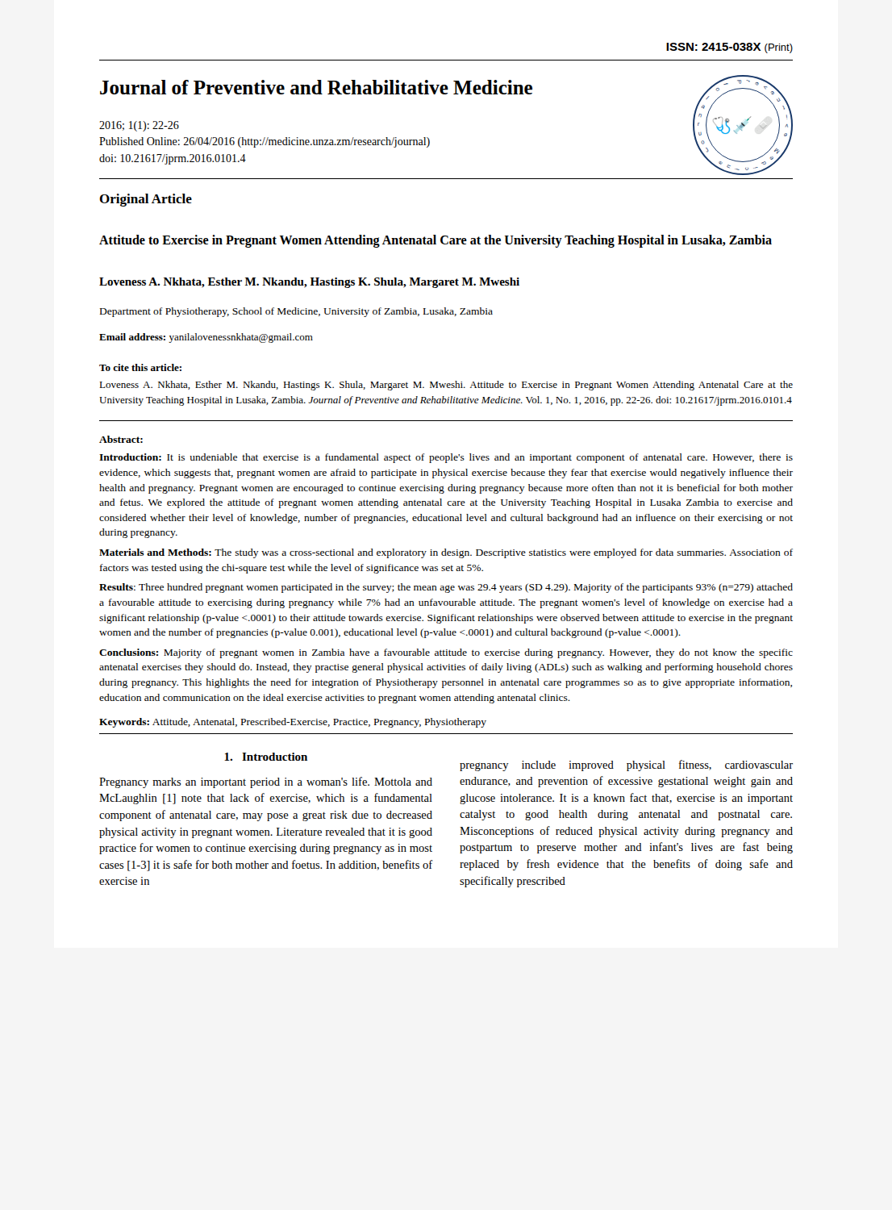ISSN: 2415-038X (Print)
Journal of Preventive and Rehabilitative Medicine
2016; 1(1): 22-26
Published Online: 26/04/2016 (http://medicine.unza.zm/research/journal)
doi: 10.21617/jprm.2016.0101.4
J o u r n a l o f P r e v e n t i v e M e d i c i n e
🩺💉🩹
Original Article
Attitude to Exercise in Pregnant Women Attending Antenatal Care at the University Teaching Hospital in Lusaka, Zambia
Loveness A. Nkhata, Esther M. Nkandu, Hastings K. Shula, Margaret M. Mweshi
Department of Physiotherapy, School of Medicine, University of Zambia, Lusaka, Zambia
Email address: yanilalovenessnkhata@gmail.com
To cite this article:
Loveness A. Nkhata, Esther M. Nkandu, Hastings K. Shula, Margaret M. Mweshi. Attitude to Exercise in Pregnant Women Attending Antenatal Care at the University Teaching Hospital in Lusaka, Zambia. Journal of Preventive and Rehabilitative Medicine. Vol. 1, No. 1, 2016, pp. 22-26. doi: 10.21617/jprm.2016.0101.4
Abstract:
Introduction: It is undeniable that exercise is a fundamental aspect of people's lives and an important component of antenatal care. However, there is evidence, which suggests that, pregnant women are afraid to participate in physical exercise because they fear that exercise would negatively influence their health and pregnancy. Pregnant women are encouraged to continue exercising during pregnancy because more often than not it is beneficial for both mother and fetus. We explored the attitude of pregnant women attending antenatal care at the University Teaching Hospital in Lusaka Zambia to exercise and considered whether their level of knowledge, number of pregnancies, educational level and cultural background had an influence on their exercising or not during pregnancy.
Materials and Methods: The study was a cross-sectional and exploratory in design. Descriptive statistics were employed for data summaries. Association of factors was tested using the chi-square test while the level of significance was set at 5%.
Results: Three hundred pregnant women participated in the survey; the mean age was 29.4 years (SD 4.29). Majority of the participants 93% (n=279) attached a favourable attitude to exercising during pregnancy while 7% had an unfavourable attitude. The pregnant women's level of knowledge on exercise had a significant relationship (p-value <.0001) to their attitude towards exercise. Significant relationships were observed between attitude to exercise in the pregnant women and the number of pregnancies (p-value 0.001), educational level (p-value <.0001) and cultural background (p-value <.0001).
Conclusions: Majority of pregnant women in Zambia have a favourable attitude to exercise during pregnancy. However, they do not know the specific antenatal exercises they should do. Instead, they practise general physical activities of daily living (ADLs) such as walking and performing household chores during pregnancy. This highlights the need for integration of Physiotherapy personnel in antenatal care programmes so as to give appropriate information, education and communication on the ideal exercise activities to pregnant women attending antenatal clinics.
Keywords: Attitude, Antenatal, Prescribed-Exercise, Practice, Pregnancy, Physiotherapy
1. Introduction
Pregnancy marks an important period in a woman's life. Mottola and McLaughlin [1] note that lack of exercise, which is a fundamental component of antenatal care, may pose a great risk due to decreased physical activity in pregnant women. Literature revealed that it is good practice for women to continue exercising during pregnancy as in most cases [1-3] it is safe for both mother and foetus. In addition, benefits of exercise in
pregnancy include improved physical fitness, cardiovascular endurance, and prevention of excessive gestational weight gain and glucose intolerance. It is a known fact that, exercise is an important catalyst to good health during antenatal and postnatal care. Misconceptions of reduced physical activity during pregnancy and postpartum to preserve mother and infant's lives are fast being replaced by fresh evidence that the benefits of doing safe and specifically prescribed